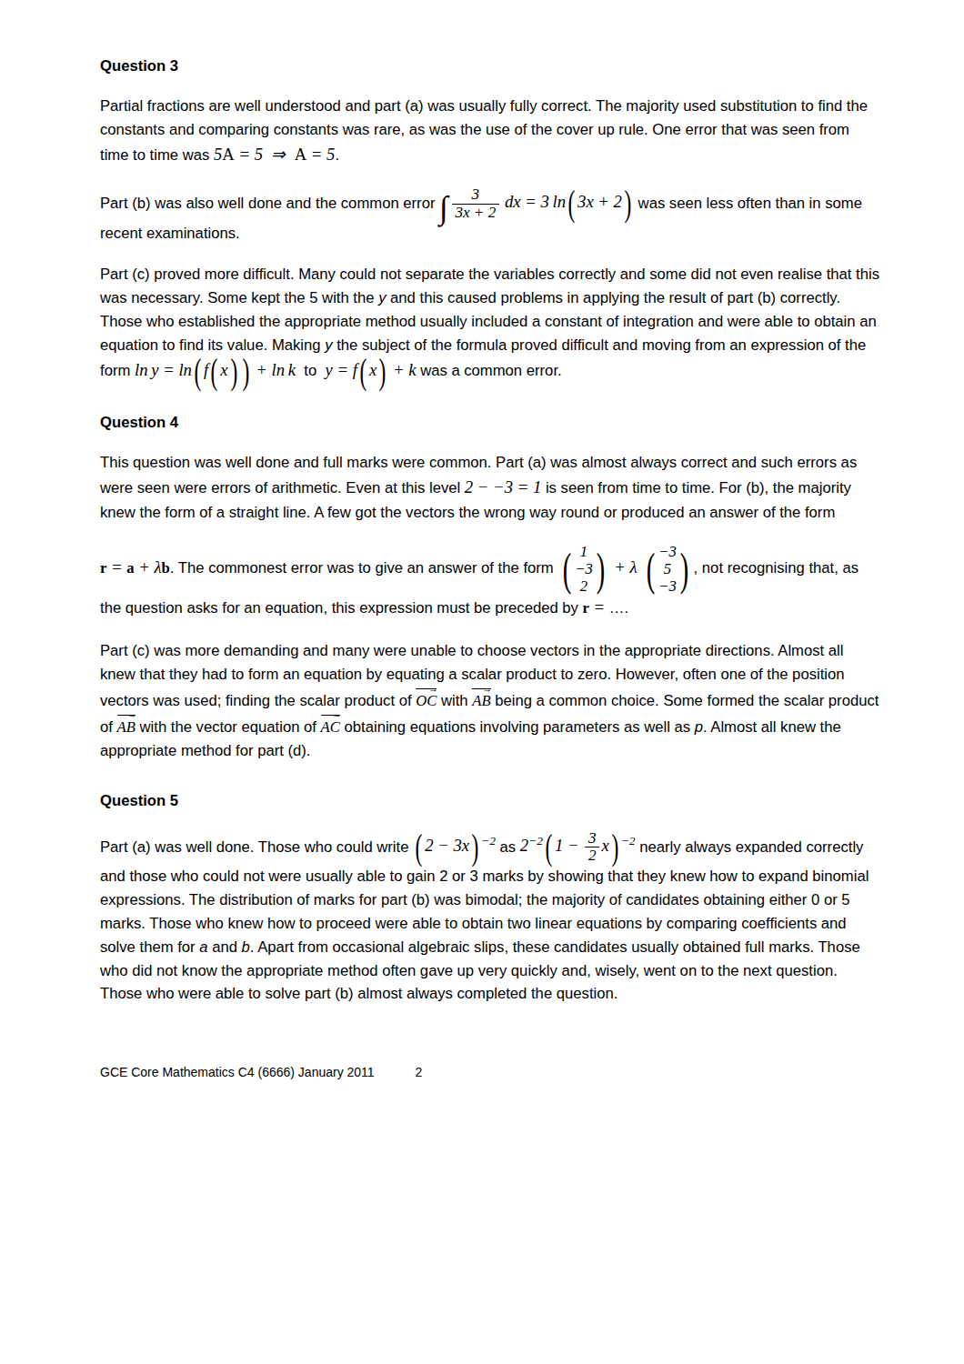Question 3
Partial fractions are well understood and part (a) was usually fully correct. The majority used substitution to find the constants and comparing constants was rare, as was the use of the cover up rule. One error that was seen from time to time was 5A = 5 ⇒ A = 5.
Part (b) was also well done and the common error ∫33x + 2 dx = 3 ln(3x + 2) was seen less often than in some recent examinations.
Part (c) proved more difficult. Many could not separate the variables correctly and some did not even realise that this was necessary. Some kept the 5 with the y and this caused problems in applying the result of part (b) correctly. Those who established the appropriate method usually included a constant of integration and were able to obtain an equation to find its value. Making y the subject of the formula proved difficult and moving from an expression of the form ln y = ln(f(x)) + ln k to y = f(x) + k was a common error.
Question 4
This question was well done and full marks were common. Part (a) was almost always correct and such errors as were seen were errors of arithmetic. Even at this level 2 − −3 = 1 is seen from time to time. For (b), the majority knew the form of a straight line. A few got the vectors the wrong way round or produced an answer of the form
r = a + λ b. The commonest error was to give an answer of the form (1−32) + λ (−35−3), not recognising that, as the question asks for an equation, this expression must be preceded by r = ….
Part (c) was more demanding and many were unable to choose vectors in the appropriate directions. Almost all knew that they had to form an equation by equating a scalar product to zero. However, often one of the position vectors was used; finding the scalar product of OC with AB being a common choice. Some formed the scalar product of AB with the vector equation of AC obtaining equations involving parameters as well as p. Almost all knew the appropriate method for part (d).
Question 5
Part (a) was well done. Those who could write (2 − 3x)−2 as 2−2(1 − 32x)−2 nearly always expanded correctly and those who could not were usually able to gain 2 or 3 marks by showing that they knew how to expand binomial expressions. The distribution of marks for part (b) was bimodal; the majority of candidates obtaining either 0 or 5 marks. Those who knew how to proceed were able to obtain two linear equations by comparing coefficients and solve them for a and b. Apart from occasional algebraic slips, these candidates usually obtained full marks. Those who did not know the appropriate method often gave up very quickly and, wisely, went on to the next question. Those who were able to solve part (b) almost always completed the question.
GCE Core Mathematics C4 (6666) January 20112